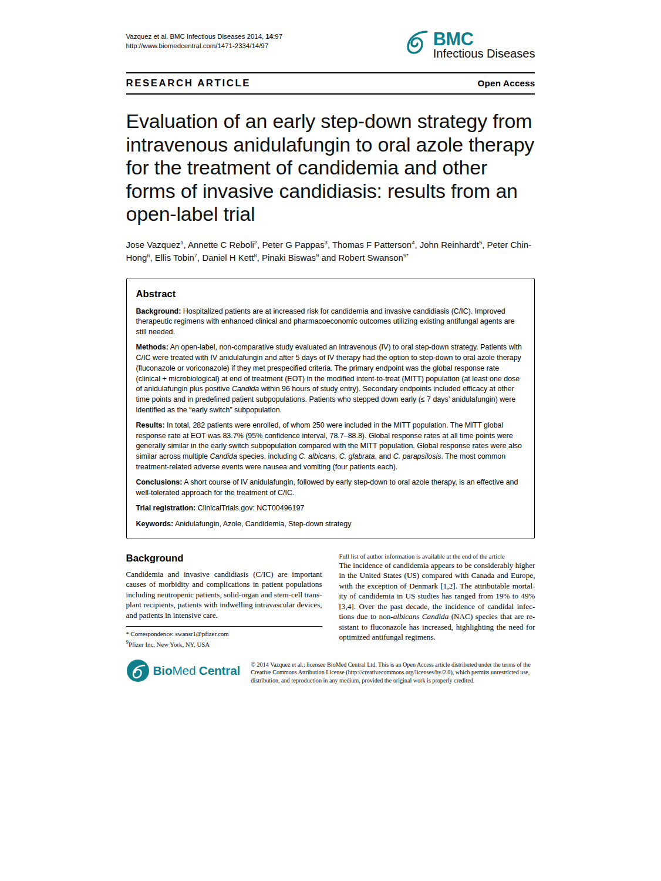Vazquez et al. BMC Infectious Diseases 2014, 14:97
http://www.biomedcentral.com/1471-2334/14/97
BMC
Infectious Diseases
Research article
Open Access
Evaluation of an early step-down strategy from intravenous anidulafungin to oral azole therapy for the treatment of candidemia and other forms of invasive candidiasis: results from an open-label trial
Jose Vazquez1, Annette C Reboli2, Peter G Pappas3, Thomas F Patterson4, John Reinhardt5, Peter Chin-Hong6, Ellis Tobin7, Daniel H Kett8, Pinaki Biswas9 and Robert Swanson9*
Abstract
Background: Hospitalized patients are at increased risk for candidemia and invasive candidiasis (C/IC). Improved therapeutic regimens with enhanced clinical and pharmacoeconomic outcomes utilizing existing antifungal agents are still needed.
Methods: An open-label, non-comparative study evaluated an intravenous (IV) to oral step-down strategy. Patients with C/IC were treated with IV anidulafungin and after 5 days of IV therapy had the option to step-down to oral azole therapy (fluconazole or voriconazole) if they met prespecified criteria. The primary endpoint was the global response rate (clinical + microbiological) at end of treatment (EOT) in the modified intent-to-treat (MITT) population (at least one dose of anidulafungin plus positive Candida within 96 hours of study entry). Secondary endpoints included efficacy at other time points and in predefined patient subpopulations. Patients who stepped down early (≤ 7 days’ anidulafungin) were identified as the “early switch” subpopulation.
Results: In total, 282 patients were enrolled, of whom 250 were included in the MITT population. The MITT global response rate at EOT was 83.7% (95% confidence interval, 78.7–88.8). Global response rates at all time points were generally similar in the early switch subpopulation compared with the MITT population. Global response rates were also similar across multiple Candida species, including C. albicans, C. glabrata, and C. parapsilosis. The most common treatment-related adverse events were nausea and vomiting (four patients each).
Conclusions: A short course of IV anidulafungin, followed by early step-down to oral azole therapy, is an effective and well-tolerated approach for the treatment of C/IC.
Trial registration: ClinicalTrials.gov: NCT00496197
Keywords: Anidulafungin, Azole, Candidemia, Step-down strategy
Background
Candidemia and invasive candidiasis (C/IC) are important causes of morbidity and complications in patient populations including neutropenic patients, solid-organ and stem-cell transplant recipients, patients with indwelling intravascular devices, and patients in intensive care.
* Correspondence: swansr1@pfizer.com
9Pfizer Inc, New York, NY, USA
Full list of author information is available at the end of the article
The incidence of candidemia appears to be considerably higher in the United States (US) compared with Canada and Europe, with the exception of Denmark [1,2]. The attributable mortality of candidemia in US studies has ranged from 19% to 49% [3,4]. Over the past decade, the incidence of candidal infections due to non-albicans Candida (NAC) species that are resistant to fluconazole has increased, highlighting the need for optimized antifungal regimens.
BioMed Central
© 2014 Vazquez et al.; licensee BioMed Central Ltd. This is an Open Access article distributed under the terms of the Creative Commons Attribution License (http://creativecommons.org/licenses/by/2.0), which permits unrestricted use, distribution, and reproduction in any medium, provided the original work is properly credited.